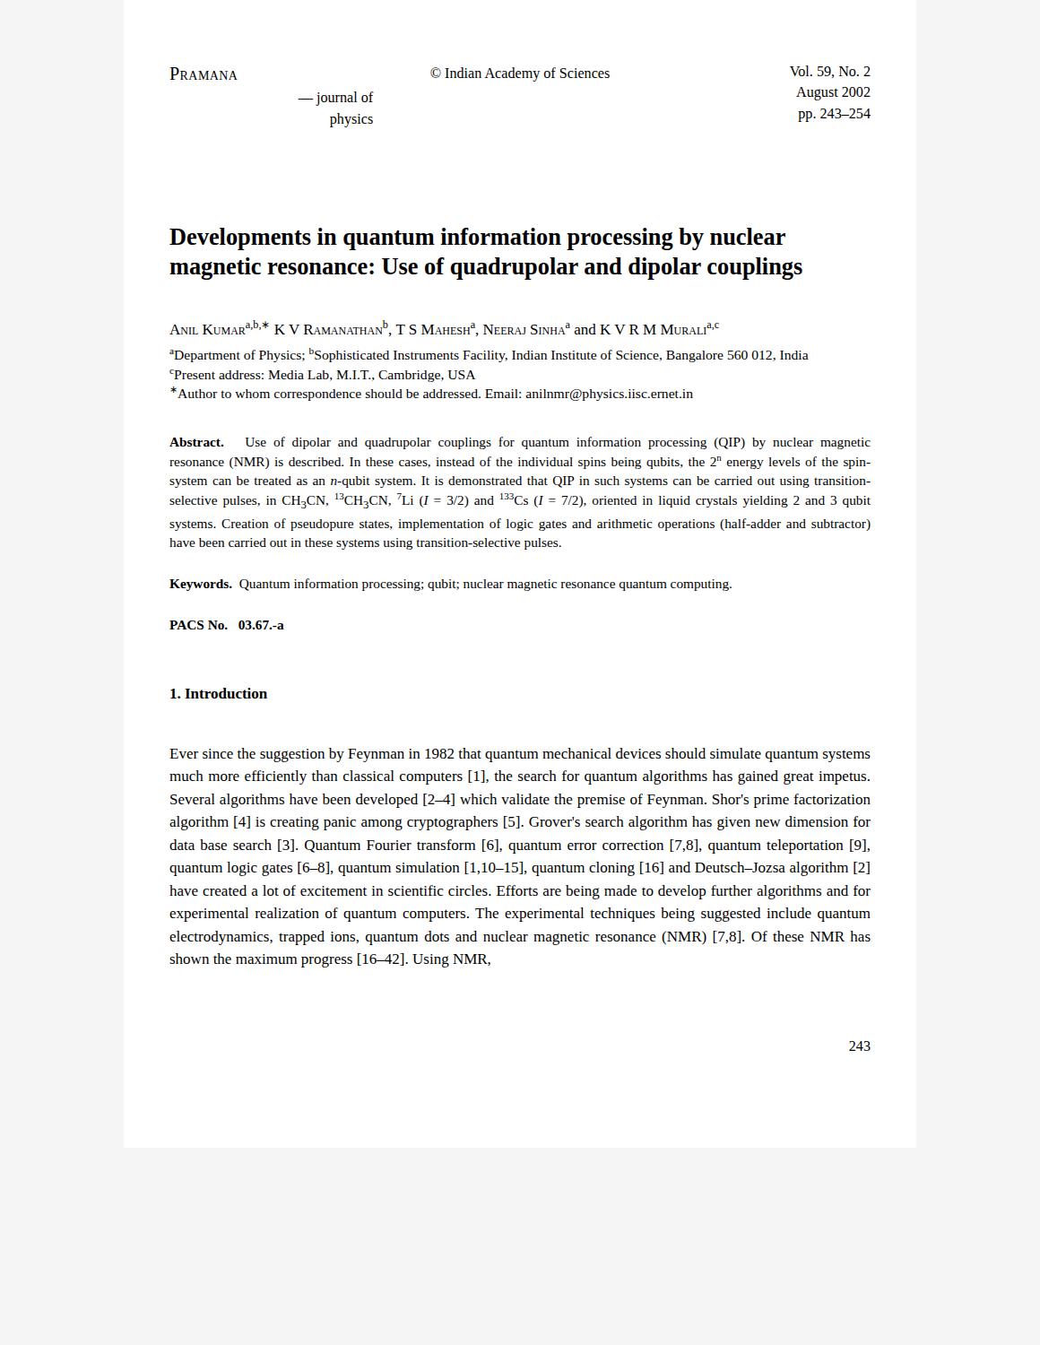Pramana — journal of physics
© Indian Academy of Sciences
Vol. 59, No. 2 August 2002 pp. 243–254
Developments in quantum information processing by nuclear magnetic resonance: Use of quadrupolar and dipolar couplings
Anil Kumara,b,∗ K V Ramanathanb, T S Mahesha, Neeraj Sinhaa and K V R M Muralia,c
aDepartment of Physics; bSophisticated Instruments Facility, Indian Institute of Science, Bangalore 560 012, India
cPresent address: Media Lab, M.I.T., Cambridge, USA
∗Author to whom correspondence should be addressed. Email: anilnmr@physics.iisc.ernet.in
Abstract. Use of dipolar and quadrupolar couplings for quantum information processing (QIP) by nuclear magnetic resonance (NMR) is described. In these cases, instead of the individual spins being qubits, the 2n energy levels of the spin-system can be treated as an n-qubit system. It is demonstrated that QIP in such systems can be carried out using transition-selective pulses, in CH3CN, 13CH3CN, 7Li (I = 3/2) and 133Cs (I = 7/2), oriented in liquid crystals yielding 2 and 3 qubit systems. Creation of pseudopure states, implementation of logic gates and arithmetic operations (half-adder and subtractor) have been carried out in these systems using transition-selective pulses.
Keywords. Quantum information processing; qubit; nuclear magnetic resonance quantum computing.
PACS No. 03.67.-a
1. Introduction
Ever since the suggestion by Feynman in 1982 that quantum mechanical devices should simulate quantum systems much more efficiently than classical computers [1], the search for quantum algorithms has gained great impetus. Several algorithms have been developed [2–4] which validate the premise of Feynman. Shor's prime factorization algorithm [4] is creating panic among cryptographers [5]. Grover's search algorithm has given new dimension for data base search [3]. Quantum Fourier transform [6], quantum error correction [7,8], quantum teleportation [9], quantum logic gates [6–8], quantum simulation [1,10–15], quantum cloning [16] and Deutsch–Jozsa algorithm [2] have created a lot of excitement in scientific circles. Efforts are being made to develop further algorithms and for experimental realization of quantum computers. The experimental techniques being suggested include quantum electrodynamics, trapped ions, quantum dots and nuclear magnetic resonance (NMR) [7,8]. Of these NMR has shown the maximum progress [16–42]. Using NMR,
243